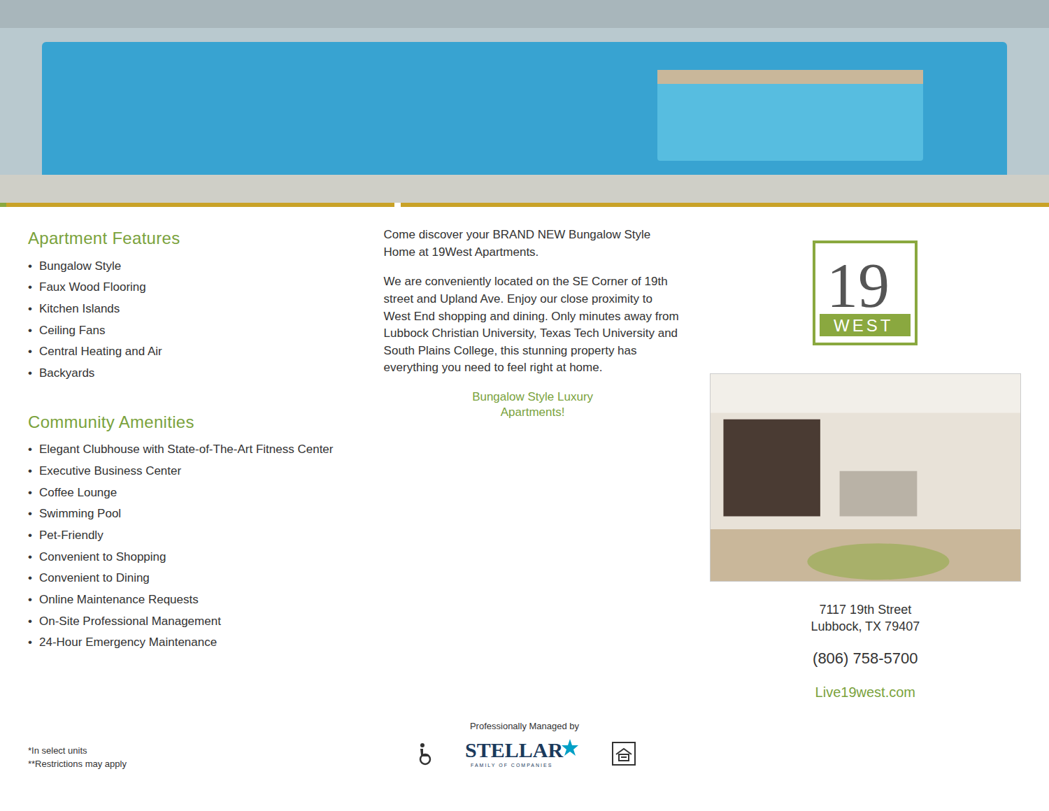Apartment Features
Bungalow Style
Faux Wood Flooring
Kitchen Islands
Ceiling Fans
Central Heating and Air
Backyards
Community Amenities
Elegant Clubhouse with State-of-The-Art Fitness Center
Executive Business Center
Coffee Lounge
Swimming Pool
Pet-Friendly
Convenient to Shopping
Convenient to Dining
Online Maintenance Requests
On-Site Professional Management
24-Hour Emergency Maintenance
Come discover your BRAND NEW Bungalow Style Home at 19West Apartments.
We are conveniently located on the SE Corner of 19th street and Upland Ave. Enjoy our close proximity to West End shopping and dining. Only minutes away from Lubbock Christian University, Texas Tech University and South Plains College, this stunning property has everything you need to feel right at home.
Bungalow Style Luxury
Apartments!
7117 19th Street
Lubbock, TX 79407
(806) 758-5700
Live19west.com
*In select units
**Restrictions may apply
Professionally Managed by